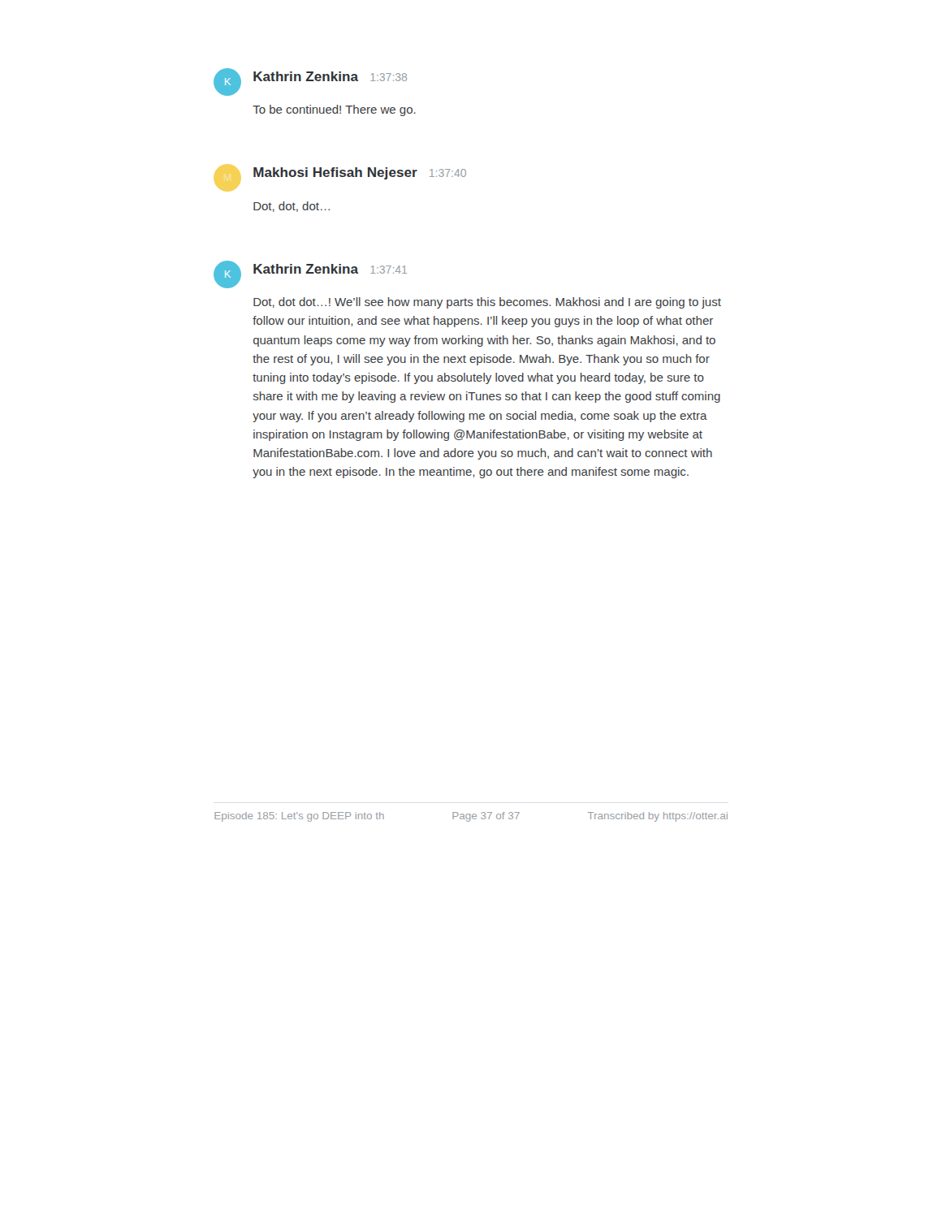K
Kathrin Zenkina 1:37:38
To be continued! There we go.
M
Makhosi Hefisah Nejeser 1:37:40
Dot, dot, dot…
K
Kathrin Zenkina 1:37:41
Dot, dot dot…! We’ll see how many parts this becomes. Makhosi and I are going to just follow our intuition, and see what happens. I’ll keep you guys in the loop of what other quantum leaps come my way from working with her. So, thanks again Makhosi, and to the rest of you, I will see you in the next episode. Mwah. Bye. Thank you so much for tuning into today’s episode. If you absolutely loved what you heard today, be sure to share it with me by leaving a review on iTunes so that I can keep the good stuff coming your way. If you aren’t already following me on social media, come soak up the extra inspiration on Instagram by following @ManifestationBabe, or visiting my website at ManifestationBabe.com. I love and adore you so much, and can’t wait to connect with you in the next episode. In the meantime, go out there and manifest some magic.
Episode 185: Let's go DEEP into th
Page 37 of 37
Transcribed by https://otter.ai